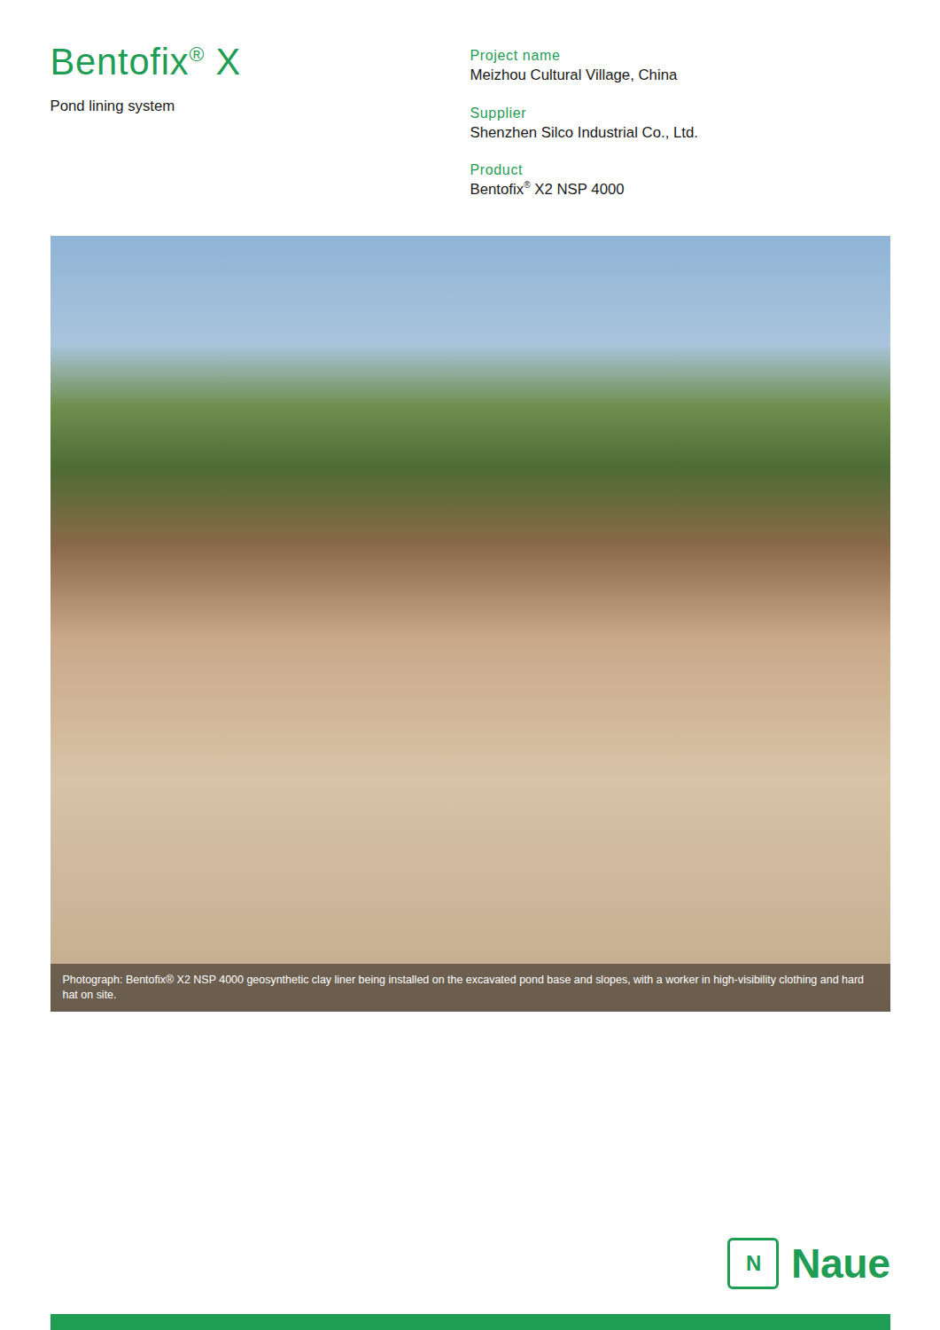Bentofix® X
Pond lining system
Project name
Meizhou Cultural Village, China
Supplier
Shenzhen Silco Industrial Co., Ltd.
Product
Bentofix® X2 NSP 4000
N Naue